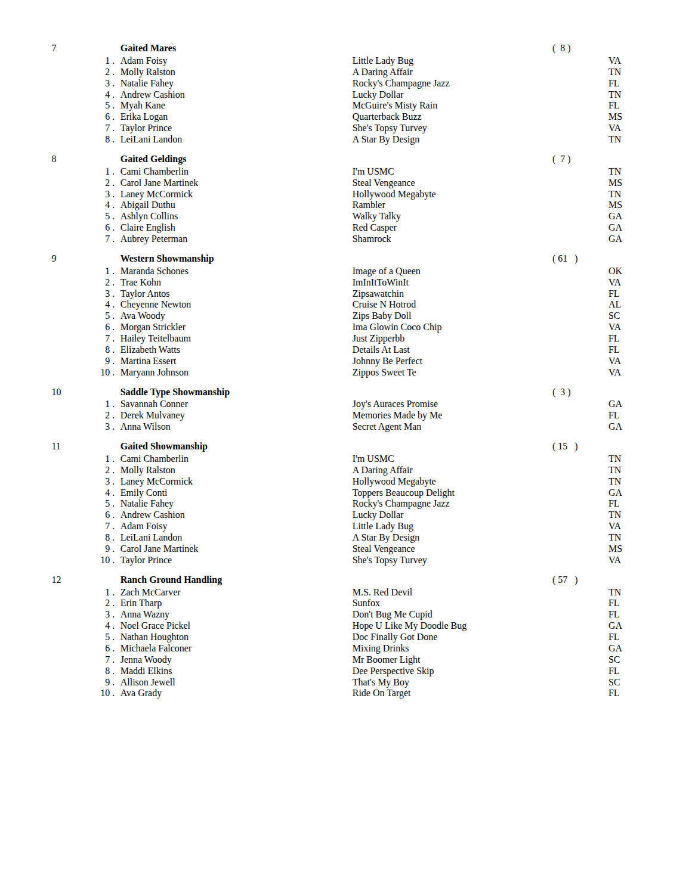| 7 | | | Gaited Mares | | ( 8 ) | |
| | 1 | . | Adam Foisy | Little Lady Bug | | VA |
| | 2 | . | Molly Ralston | A Daring Affair | | TN |
| | 3 | . | Natalie Fahey | Rocky's Champagne Jazz | | FL |
| | 4 | . | Andrew Cashion | Lucky Dollar | | TN |
| | 5 | . | Myah Kane | McGuire's Misty Rain | | FL |
| | 6 | . | Erika Logan | Quarterback Buzz | | MS |
| | 7 | . | Taylor Prince | She's Topsy Turvey | | VA |
| | 8 | . | LeiLani Landon | A Star By Design | | TN |
| 8 | | | Gaited Geldings | | ( 7 ) | |
| | 1 | . | Cami Chamberlin | I'm USMC | | TN |
| | 2 | . | Carol Jane Martinek | Steal Vengeance | | MS |
| | 3 | . | Laney McCormick | Hollywood Megabyte | | TN |
| | 4 | . | Abigail Duthu | Rambler | | MS |
| | 5 | . | Ashlyn Collins | Walky Talky | | GA |
| | 6 | . | Claire English | Red Casper | | GA |
| | 7 | . | Aubrey Peterman | Shamrock | | GA |
| 9 | | | Western Showmanship | | ( 61 ) | |
| | 1 | . | Maranda Schones | Image of a Queen | | OK |
| | 2 | . | Trae Kohn | ImInItToWinIt | | VA |
| | 3 | . | Taylor Antos | Zipsawatchin | | FL |
| | 4 | . | Cheyenne Newton | Cruise N Hotrod | | AL |
| | 5 | . | Ava Woody | Zips Baby Doll | | SC |
| | 6 | . | Morgan Strickler | Ima Glowin Coco Chip | | VA |
| | 7 | . | Hailey Teitelbaum | Just Zipperbb | | FL |
| | 8 | . | Elizabeth Watts | Details At Last | | FL |
| | 9 | . | Martina Essert | Johnny Be Perfect | | VA |
| | 10 | . | Maryann Johnson | Zippos Sweet Te | | VA |
| 10 | | | Saddle Type Showmanship | | ( 3 ) | |
| | 1 | . | Savannah Conner | Joy's Auraces Promise | | GA |
| | 2 | . | Derek Mulvaney | Memories Made by Me | | FL |
| | 3 | . | Anna Wilson | Secret Agent Man | | GA |
| 11 | | | Gaited Showmanship | | ( 15 ) | |
| | 1 | . | Cami Chamberlin | I'm USMC | | TN |
| | 2 | . | Molly Ralston | A Daring Affair | | TN |
| | 3 | . | Laney McCormick | Hollywood Megabyte | | TN |
| | 4 | . | Emily Conti | Toppers Beaucoup Delight | | GA |
| | 5 | . | Natalie Fahey | Rocky's Champagne Jazz | | FL |
| | 6 | . | Andrew Cashion | Lucky Dollar | | TN |
| | 7 | . | Adam Foisy | Little Lady Bug | | VA |
| | 8 | . | LeiLani Landon | A Star By Design | | TN |
| | 9 | . | Carol Jane Martinek | Steal Vengeance | | MS |
| | 10 | . | Taylor Prince | She's Topsy Turvey | | VA |
| 12 | | | Ranch Ground Handling | | ( 57 ) | |
| | 1 | . | Zach McCarver | M.S. Red Devil | | TN |
| | 2 | . | Erin Tharp | Sunfox | | FL |
| | 3 | . | Anna Wazny | Don't Bug Me Cupid | | FL |
| | 4 | . | Noel Grace Pickel | Hope U Like My Doodle Bug | | GA |
| | 5 | . | Nathan Houghton | Doc Finally Got Done | | FL |
| | 6 | . | Michaela Falconer | Mixing Drinks | | GA |
| | 7 | . | Jenna Woody | Mr Boomer Light | | SC |
| | 8 | . | Maddi Elkins | Dee Perspective Skip | | FL |
| | 9 | . | Allison Jewell | That's My Boy | | SC |
| | 10 | . | Ava Grady | Ride On Target | | FL |